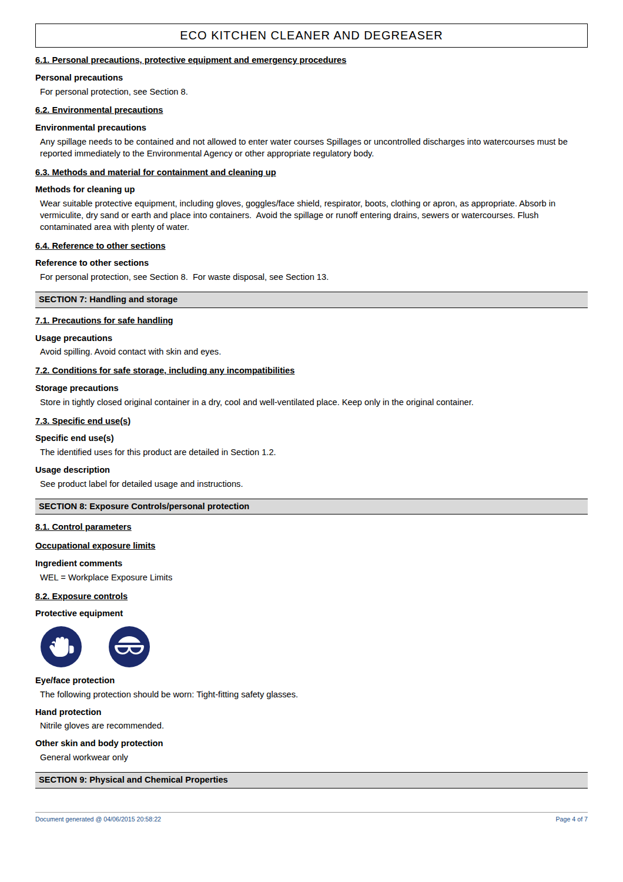ECO KITCHEN CLEANER AND DEGREASER
6.1. Personal precautions, protective equipment and emergency procedures
Personal precautions
For personal protection, see Section 8.
6.2. Environmental precautions
Environmental precautions
Any spillage needs to be contained and not allowed to enter water courses Spillages or uncontrolled discharges into watercourses must be reported immediately to the Environmental Agency or other appropriate regulatory body.
6.3. Methods and material for containment and cleaning up
Methods for cleaning up
Wear suitable protective equipment, including gloves, goggles/face shield, respirator, boots, clothing or apron, as appropriate. Absorb in vermiculite, dry sand or earth and place into containers. Avoid the spillage or runoff entering drains, sewers or watercourses. Flush contaminated area with plenty of water.
6.4. Reference to other sections
Reference to other sections
For personal protection, see Section 8. For waste disposal, see Section 13.
SECTION 7: Handling and storage
7.1. Precautions for safe handling
Usage precautions
Avoid spilling. Avoid contact with skin and eyes.
7.2. Conditions for safe storage, including any incompatibilities
Storage precautions
Store in tightly closed original container in a dry, cool and well-ventilated place. Keep only in the original container.
7.3. Specific end use(s)
Specific end use(s)
The identified uses for this product are detailed in Section 1.2.
Usage description
See product label for detailed usage and instructions.
SECTION 8: Exposure Controls/personal protection
8.1. Control parameters
Occupational exposure limits
Ingredient comments
WEL = Workplace Exposure Limits
8.2. Exposure controls
Protective equipment
Eye/face protection
The following protection should be worn: Tight-fitting safety glasses.
Hand protection
Nitrile gloves are recommended.
Other skin and body protection
General workwear only
SECTION 9: Physical and Chemical Properties
Document generated @ 04/06/2015 20:58:22 Page 4 of 7